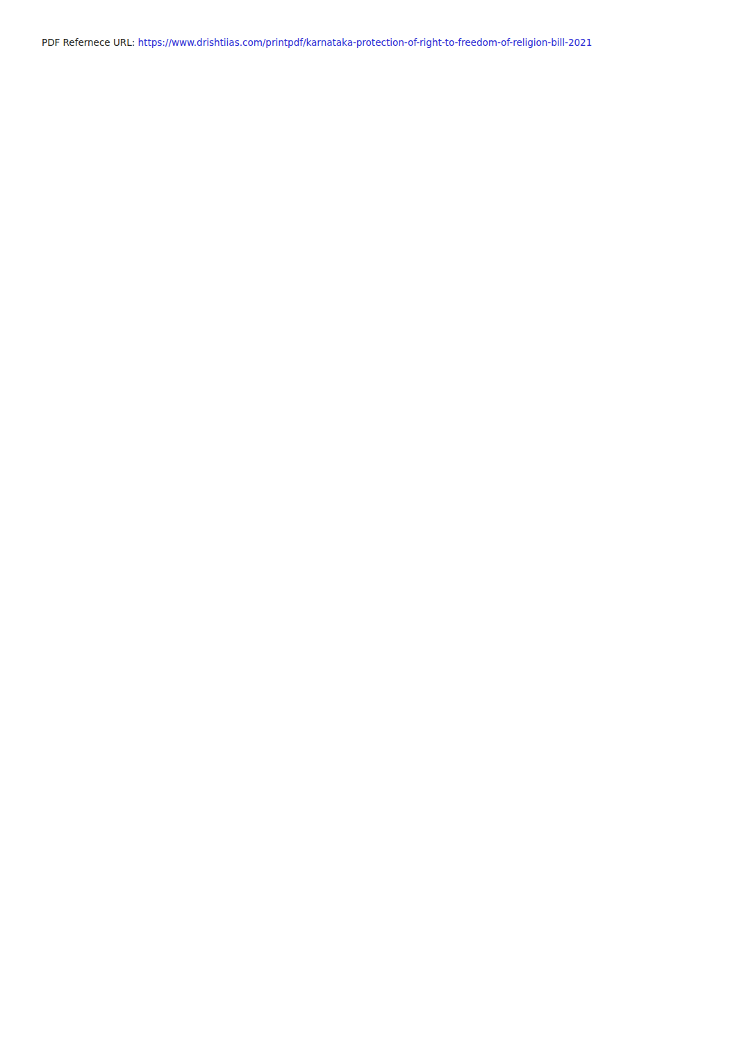PDF Refernece URL: https://www.drishtiias.com/printpdf/karnataka-protection-of-right-to-freedom-of-religion-bill-2021